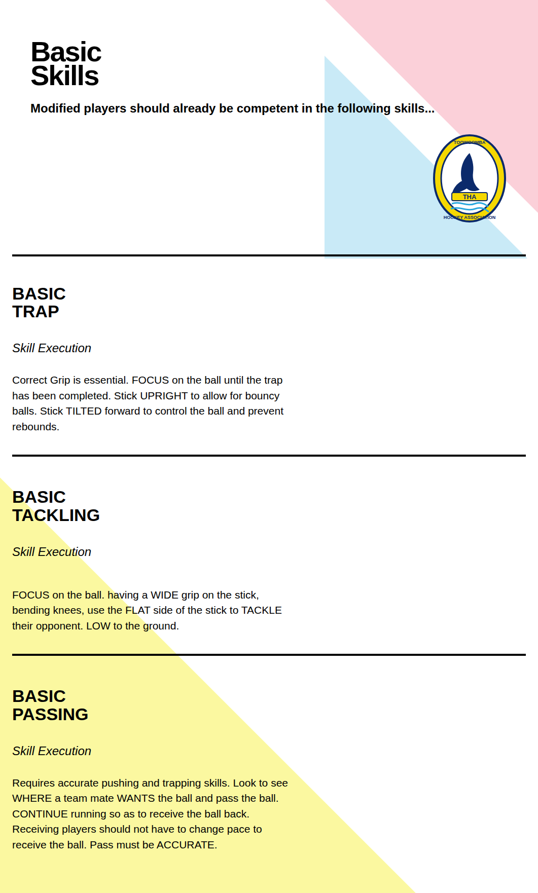Basic Skills
Modified players should already be competent in the following skills...
THA TOOWOOMBA HOCKEY ASSOCIATION
BASIC TRAP
Skill Execution
Correct Grip is essential. FOCUS on the ball until the trap has been completed. Stick UPRIGHT to allow for bouncy balls. Stick TILTED forward to control the ball and prevent rebounds.
BASIC TACKLING
Skill Execution
FOCUS on the ball. having a WIDE grip on the stick, bending knees, use the FLAT side of the stick to TACKLE their opponent. LOW to the ground.
BASIC PASSING
Skill Execution
Requires accurate pushing and trapping skills. Look to see WHERE a team mate WANTS the ball and pass the ball. CONTINUE running so as to receive the ball back. Receiving players should not have to change pace to receive the ball. Pass must be ACCURATE.